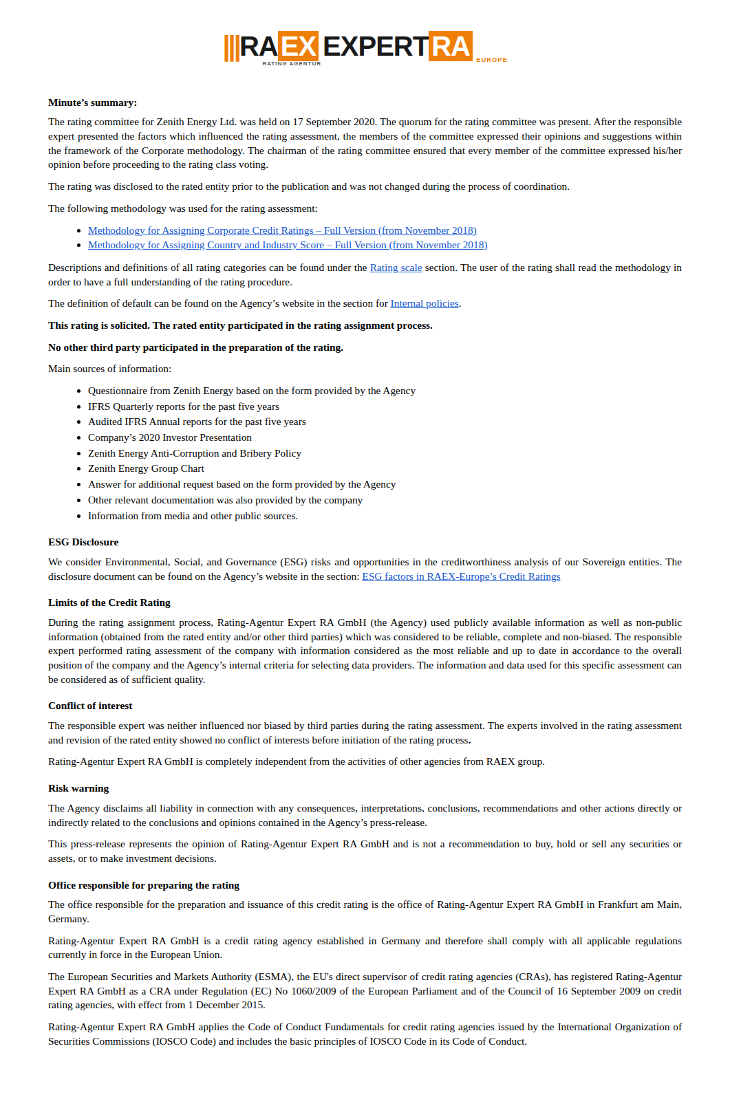|||RA EX EXPERT RA EUROPE RATING AGENTUR
Minute’s summary:
The rating committee for Zenith Energy Ltd. was held on 17 September 2020. The quorum for the rating committee was present. After the responsible expert presented the factors which influenced the rating assessment, the members of the committee expressed their opinions and suggestions within the framework of the Corporate methodology. The chairman of the rating committee ensured that every member of the committee expressed his/her opinion before proceeding to the rating class voting.
The rating was disclosed to the rated entity prior to the publication and was not changed during the process of coordination.
The following methodology was used for the rating assessment:
Methodology for Assigning Corporate Credit Ratings – Full Version (from November 2018)
Methodology for Assigning Country and Industry Score – Full Version (from November 2018)
Descriptions and definitions of all rating categories can be found under the Rating scale section. The user of the rating shall read the methodology in order to have a full understanding of the rating procedure.
The definition of default can be found on the Agency’s website in the section for Internal policies.
This rating is solicited. The rated entity participated in the rating assignment process.
No other third party participated in the preparation of the rating.
Main sources of information:
Questionnaire from Zenith Energy based on the form provided by the Agency
IFRS Quarterly reports for the past five years
Audited IFRS Annual reports for the past five years
Company’s 2020 Investor Presentation
Zenith Energy Anti-Corruption and Bribery Policy
Zenith Energy Group Chart
Answer for additional request based on the form provided by the Agency
Other relevant documentation was also provided by the company
Information from media and other public sources.
ESG Disclosure
We consider Environmental, Social, and Governance (ESG) risks and opportunities in the creditworthiness analysis of our Sovereign entities. The disclosure document can be found on the Agency’s website in the section: ESG factors in RAEX-Europe’s Credit Ratings
Limits of the Credit Rating
During the rating assignment process, Rating-Agentur Expert RA GmbH (the Agency) used publicly available information as well as non-public information (obtained from the rated entity and/or other third parties) which was considered to be reliable, complete and non-biased. The responsible expert performed rating assessment of the company with information considered as the most reliable and up to date in accordance to the overall position of the company and the Agency’s internal criteria for selecting data providers. The information and data used for this specific assessment can be considered as of sufficient quality.
Conflict of interest
The responsible expert was neither influenced nor biased by third parties during the rating assessment. The experts involved in the rating assessment and revision of the rated entity showed no conflict of interests before initiation of the rating process.
Rating-Agentur Expert RA GmbH is completely independent from the activities of other agencies from RAEX group.
Risk warning
The Agency disclaims all liability in connection with any consequences, interpretations, conclusions, recommendations and other actions directly or indirectly related to the conclusions and opinions contained in the Agency’s press-release.
This press-release represents the opinion of Rating-Agentur Expert RA GmbH and is not a recommendation to buy, hold or sell any securities or assets, or to make investment decisions.
Office responsible for preparing the rating
The office responsible for the preparation and issuance of this credit rating is the office of Rating-Agentur Expert RA GmbH in Frankfurt am Main, Germany.
Rating-Agentur Expert RA GmbH is a credit rating agency established in Germany and therefore shall comply with all applicable regulations currently in force in the European Union.
The European Securities and Markets Authority (ESMA), the EU's direct supervisor of credit rating agencies (CRAs), has registered Rating-Agentur Expert RA GmbH as a CRA under Regulation (EC) No 1060/2009 of the European Parliament and of the Council of 16 September 2009 on credit rating agencies, with effect from 1 December 2015.
Rating-Agentur Expert RA GmbH applies the Code of Conduct Fundamentals for credit rating agencies issued by the International Organization of Securities Commissions (IOSCO Code) and includes the basic principles of IOSCO Code in its Code of Conduct.